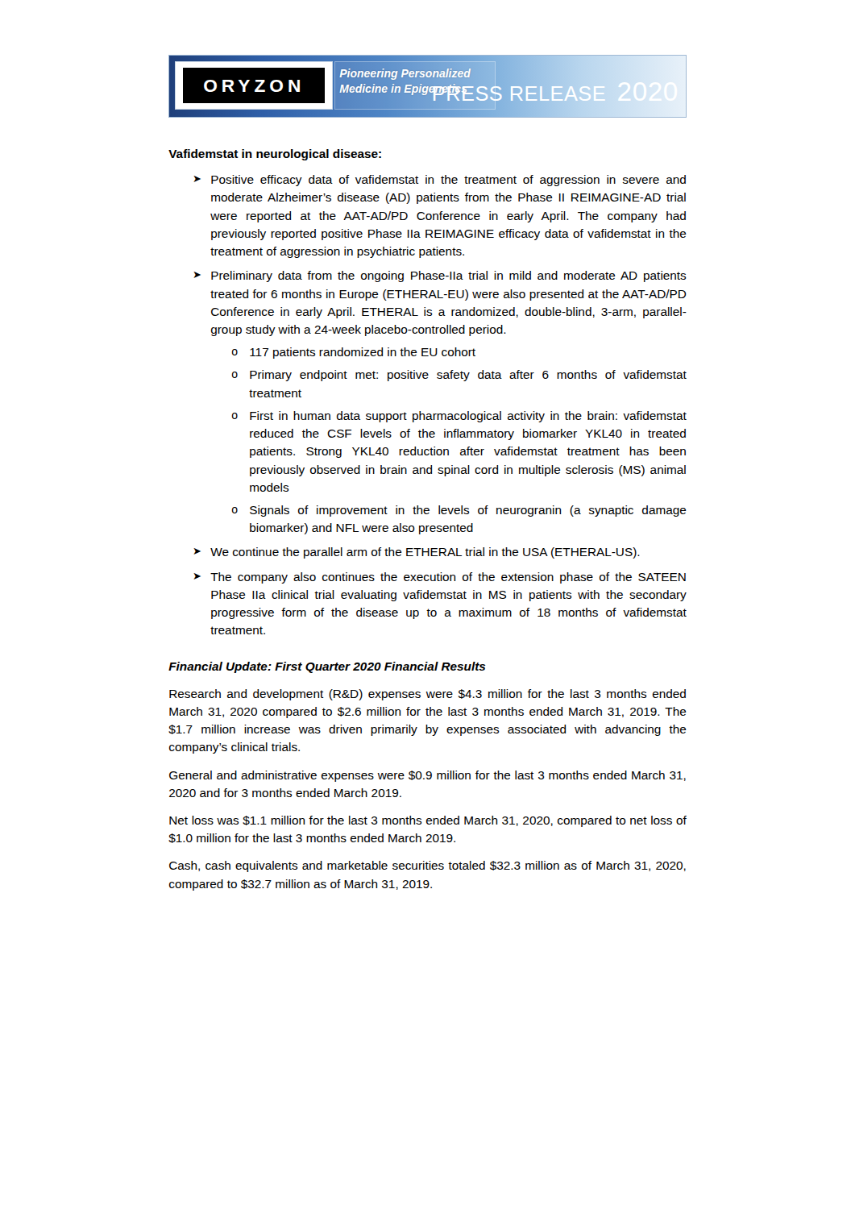ORYZON
Pioneering Personalized
Medicine in Epigenetics
PRESS RELEASE 2020
Vafidemstat in neurological disease:
Positive efficacy data of vafidemstat in the treatment of aggression in severe and moderate Alzheimer’s disease (AD) patients from the Phase II REIMAGINE-AD trial were reported at the AAT-AD/PD Conference in early April. The company had previously reported positive Phase IIa REIMAGINE efficacy data of vafidemstat in the treatment of aggression in psychiatric patients.
Preliminary data from the ongoing Phase-IIa trial in mild and moderate AD patients treated for 6 months in Europe (ETHERAL-EU) were also presented at the AAT-AD/PD Conference in early April. ETHERAL is a randomized, double-blind, 3-arm, parallel-group study with a 24-week placebo-controlled period.
117 patients randomized in the EU cohort
Primary endpoint met: positive safety data after 6 months of vafidemstat treatment
First in human data support pharmacological activity in the brain: vafidemstat reduced the CSF levels of the inflammatory biomarker YKL40 in treated patients. Strong YKL40 reduction after vafidemstat treatment has been previously observed in brain and spinal cord in multiple sclerosis (MS) animal models
Signals of improvement in the levels of neurogranin (a synaptic damage biomarker) and NFL were also presented
We continue the parallel arm of the ETHERAL trial in the USA (ETHERAL-US).
The company also continues the execution of the extension phase of the SATEEN Phase IIa clinical trial evaluating vafidemstat in MS in patients with the secondary progressive form of the disease up to a maximum of 18 months of vafidemstat treatment.
Financial Update: First Quarter 2020 Financial Results
Research and development (R&D) expenses were $4.3 million for the last 3 months ended March 31, 2020 compared to $2.6 million for the last 3 months ended March 31, 2019. The $1.7 million increase was driven primarily by expenses associated with advancing the company’s clinical trials.
General and administrative expenses were $0.9 million for the last 3 months ended March 31, 2020 and for 3 months ended March 2019.
Net loss was $1.1 million for the last 3 months ended March 31, 2020, compared to net loss of $1.0 million for the last 3 months ended March 2019.
Cash, cash equivalents and marketable securities totaled $32.3 million as of March 31, 2020, compared to $32.7 million as of March 31, 2019.